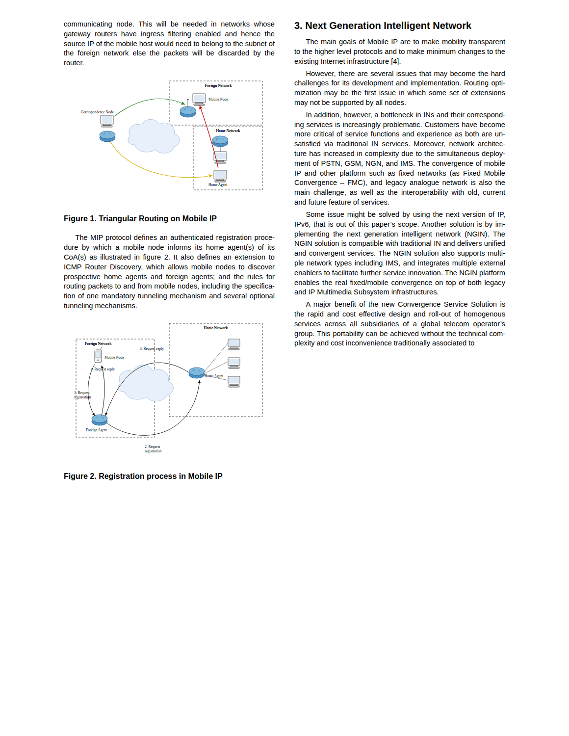communicating node. This will be needed in networks whose gateway routers have ingress filtering enabled and hence the source IP of the mobile host would need to belong to the subnet of the foreign network else the packets will be discarded by the router.
Foreign Network Mobile Node Correspondence Node Home Network Home Agent
Figure 1. Triangular Routing on Mobile IP
The MIP protocol defines an authenticated registration procedure by which a mobile node informs its home agent(s) of its CoA(s) as illustrated in figure 2. It also defines an extension to ICMP Router Discovery, which allows mobile nodes to discover prospective home agents and foreign agents; and the rules for routing packets to and from mobile nodes, including the specification of one mandatory tunneling mechanism and several optional tunneling mechanisms.
Home Network Foreign Network Mobile Node Foreign Agent Home Agent 1. Request registration 2. Request registration 3. Request reply 4. Request reply
Figure 2. Registration process in Mobile IP
3. Next Generation Intelligent Network
The main goals of Mobile IP are to make mobility transparent to the higher level protocols and to make minimum changes to the existing Internet infrastructure [4].
However, there are several issues that may become the hard challenges for its development and implementation. Routing optimization may be the first issue in which some set of extensions may not be supported by all nodes.
In addition, however, a bottleneck in INs and their corresponding services is increasingly problematic. Customers have become more critical of service functions and experience as both are unsatisfied via traditional IN services. Moreover, network architecture has increased in complexity due to the simultaneous deployment of PSTN, GSM, NGN, and IMS. The convergence of mobile IP and other platform such as fixed networks (as Fixed Mobile Convergence – FMC), and legacy analogue network is also the main challenge, as well as the interoperability with old, current and future feature of services.
Some issue might be solved by using the next version of IP, IPv6, that is out of this paper’s scope. Another solution is by implementing the next generation intelligent network (NGIN). The NGIN solution is compatible with traditional IN and delivers unified and convergent services. The NGIN solution also supports multiple network types including IMS, and integrates multiple external enablers to facilitate further service innovation. The NGIN platform enables the real fixed/mobile convergence on top of both legacy and IP Multimedia Subsystem infrastructures.
A major benefit of the new Convergence Service Solution is the rapid and cost effective design and roll-out of homogenous services across all subsidiaries of a global telecom operator’s group. This portability can be achieved without the technical complexity and cost inconvenience traditionally associated to